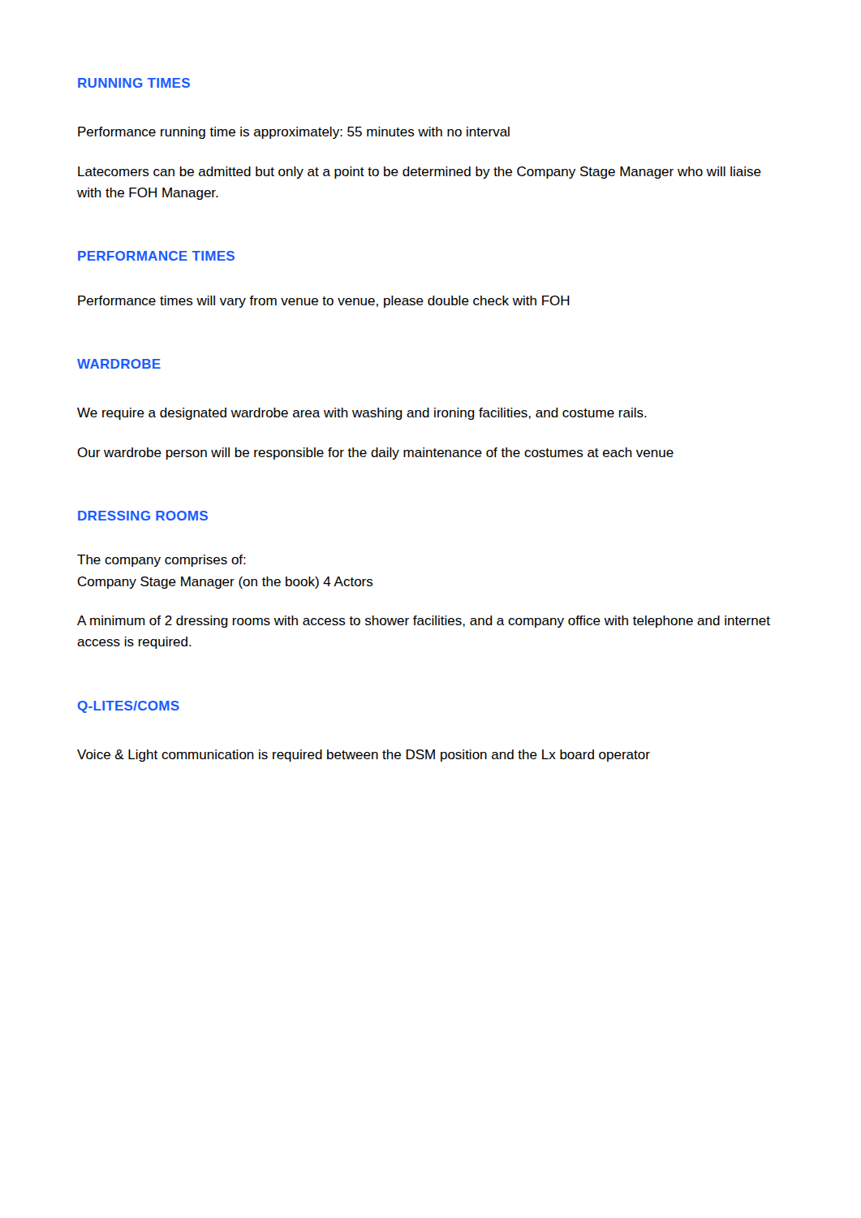RUNNING TIMES
Performance running time is approximately: 55 minutes with no interval
Latecomers can be admitted but only at a point to be determined by the Company Stage Manager who will liaise with the FOH Manager.
PERFORMANCE TIMES
Performance times will vary from venue to venue, please double check with FOH
WARDROBE
We require a designated wardrobe area with washing and ironing facilities, and costume rails.
Our wardrobe person will be responsible for the daily maintenance of the costumes at each venue
DRESSING ROOMS
The company comprises of:
Company Stage Manager (on the book) 4 Actors
A minimum of 2 dressing rooms with access to shower facilities, and a company office with telephone and internet access is required.
Q-LITES/COMS
Voice & Light communication is required between the DSM position and the Lx board operator